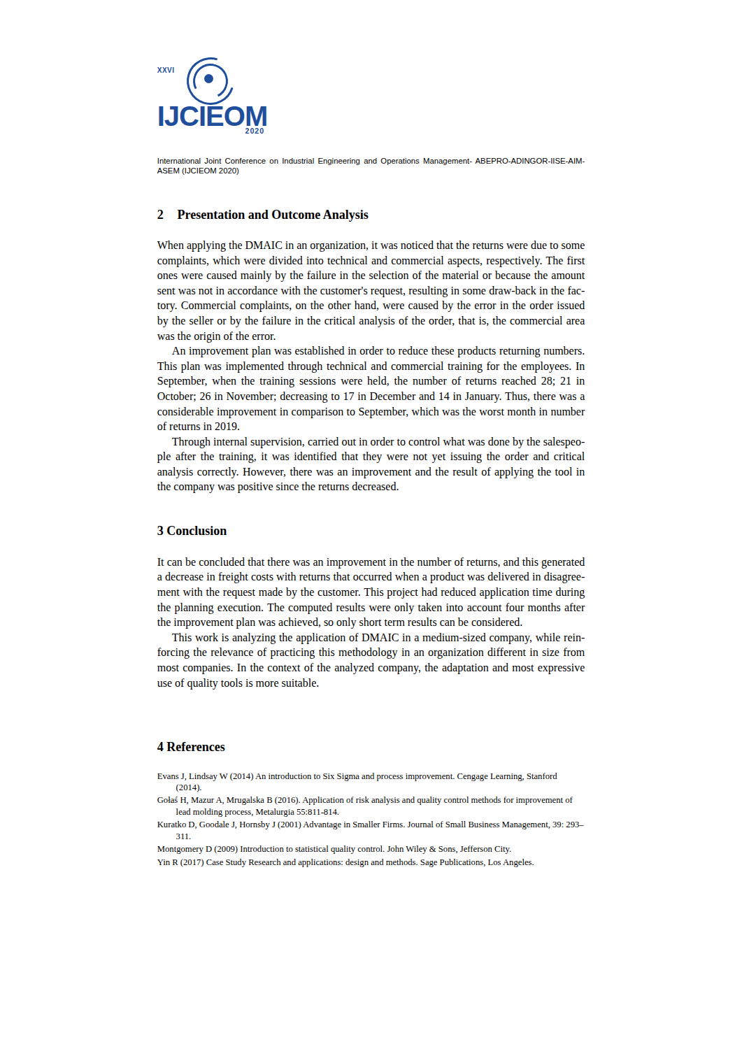XXVI
IJCIEOM2020
International Joint Conference on Industrial Engineering and Operations Management- ABEPRO-ADINGOR-IISE-AIM-ASEM (IJCIEOM 2020)
2 Presentation and Outcome Analysis
When applying the DMAIC in an organization, it was noticed that the returns were due to some complaints, which were divided into technical and commercial aspects, respectively. The first ones were caused mainly by the failure in the selection of the material or because the amount sent was not in accordance with the customer's request, resulting in some draw-back in the factory. Commercial complaints, on the other hand, were caused by the error in the order issued by the seller or by the failure in the critical analysis of the order, that is, the commercial area was the origin of the error.
An improvement plan was established in order to reduce these products returning numbers. This plan was implemented through technical and commercial training for the employees. In September, when the training sessions were held, the number of returns reached 28; 21 in October; 26 in November; decreasing to 17 in December and 14 in January. Thus, there was a considerable improvement in comparison to September, which was the worst month in number of returns in 2019.
Through internal supervision, carried out in order to control what was done by the salespeople after the training, it was identified that they were not yet issuing the order and critical analysis correctly. However, there was an improvement and the result of applying the tool in the company was positive since the returns decreased.
3 Conclusion
It can be concluded that there was an improvement in the number of returns, and this generated a decrease in freight costs with returns that occurred when a product was delivered in disagreement with the request made by the customer. This project had reduced application time during the planning execution. The computed results were only taken into account four months after the improvement plan was achieved, so only short term results can be considered.
This work is analyzing the application of DMAIC in a medium-sized company, while reinforcing the relevance of practicing this methodology in an organization different in size from most companies. In the context of the analyzed company, the adaptation and most expressive use of quality tools is more suitable.
4 References
Evans J, Lindsay W (2014) An introduction to Six Sigma and process improvement. Cengage Learning, Stanford (2014).
Gołaś H, Mazur A, Mrugalska B (2016). Application of risk analysis and quality control methods for improvement of lead molding process, Metalurgia 55:811-814.
Kuratko D, Goodale J, Hornsby J (2001) Advantage in Smaller Firms. Journal of Small Business Management, 39: 293–311.
Montgomery D (2009) Introduction to statistical quality control. John Wiley & Sons, Jefferson City.
Yin R (2017) Case Study Research and applications: design and methods. Sage Publications, Los Angeles.